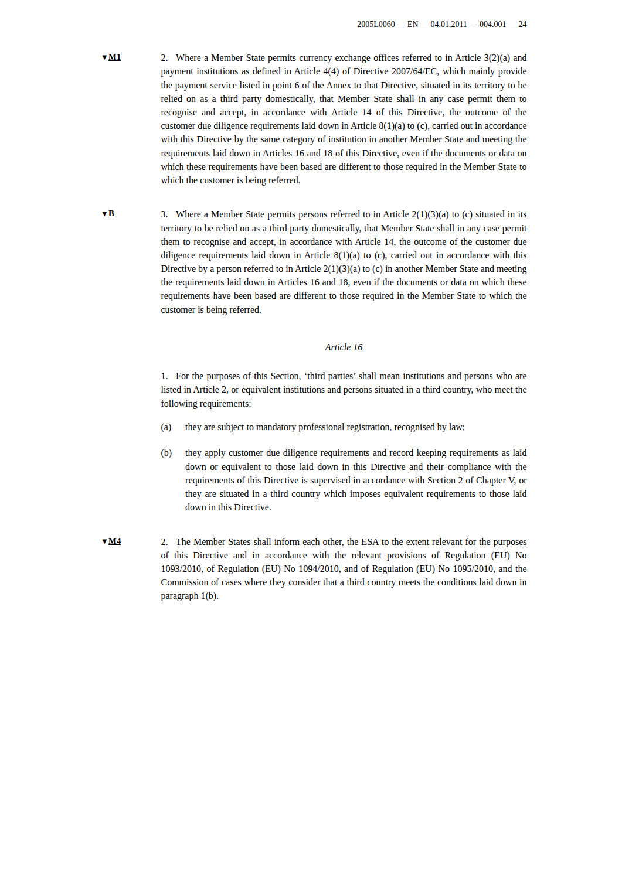2005L0060 — EN — 04.01.2011 — 004.001 — 24
▼M1
2. Where a Member State permits currency exchange offices referred to in Article 3(2)(a) and payment institutions as defined in Article 4(4) of Directive 2007/64/EC, which mainly provide the payment service listed in point 6 of the Annex to that Directive, situated in its territory to be relied on as a third party domestically, that Member State shall in any case permit them to recognise and accept, in accordance with Article 14 of this Directive, the outcome of the customer due diligence requirements laid down in Article 8(1)(a) to (c), carried out in accordance with this Directive by the same category of institution in another Member State and meeting the requirements laid down in Articles 16 and 18 of this Directive, even if the documents or data on which these requirements have been based are different to those required in the Member State to which the customer is being referred.
▼B
3. Where a Member State permits persons referred to in Article 2(1)(3)(a) to (c) situated in its territory to be relied on as a third party domestically, that Member State shall in any case permit them to recognise and accept, in accordance with Article 14, the outcome of the customer due diligence requirements laid down in Article 8(1)(a) to (c), carried out in accordance with this Directive by a person referred to in Article 2(1)(3)(a) to (c) in another Member State and meeting the requirements laid down in Articles 16 and 18, even if the documents or data on which these requirements have been based are different to those required in the Member State to which the customer is being referred.
Article 16
1. For the purposes of this Section, ‘third parties’ shall mean institutions and persons who are listed in Article 2, or equivalent institutions and persons situated in a third country, who meet the following requirements:
(a) they are subject to mandatory professional registration, recognised by law;
(b) they apply customer due diligence requirements and record keeping requirements as laid down or equivalent to those laid down in this Directive and their compliance with the requirements of this Directive is supervised in accordance with Section 2 of Chapter V, or they are situated in a third country which imposes equivalent requirements to those laid down in this Directive.
▼M4
2. The Member States shall inform each other, the ESA to the extent relevant for the purposes of this Directive and in accordance with the relevant provisions of Regulation (EU) No 1093/2010, of Regulation (EU) No 1094/2010, and of Regulation (EU) No 1095/2010, and the Commission of cases where they consider that a third country meets the conditions laid down in paragraph 1(b).